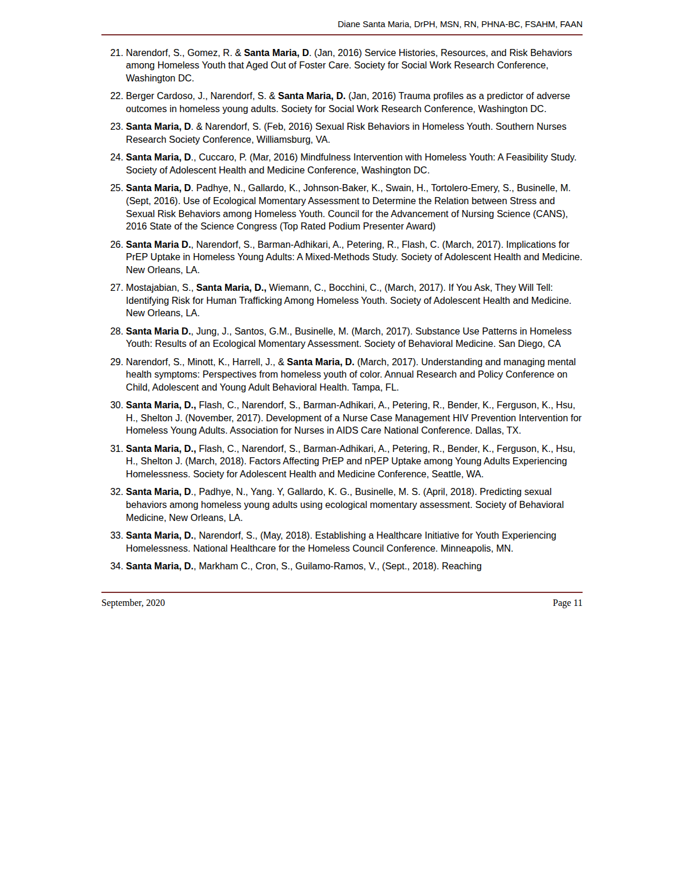Diane Santa Maria, DrPH, MSN, RN, PHNA-BC, FSAHM, FAAN
Narendorf, S., Gomez, R. & Santa Maria, D. (Jan, 2016) Service Histories, Resources, and Risk Behaviors among Homeless Youth that Aged Out of Foster Care. Society for Social Work Research Conference, Washington DC.
Berger Cardoso, J., Narendorf, S. & Santa Maria, D. (Jan, 2016) Trauma profiles as a predictor of adverse outcomes in homeless young adults. Society for Social Work Research Conference, Washington DC.
Santa Maria, D. & Narendorf, S. (Feb, 2016) Sexual Risk Behaviors in Homeless Youth. Southern Nurses Research Society Conference, Williamsburg, VA.
Santa Maria, D., Cuccaro, P. (Mar, 2016) Mindfulness Intervention with Homeless Youth: A Feasibility Study. Society of Adolescent Health and Medicine Conference, Washington DC.
Santa Maria, D. Padhye, N., Gallardo, K., Johnson-Baker, K., Swain, H., Tortolero-Emery, S., Businelle, M. (Sept, 2016). Use of Ecological Momentary Assessment to Determine the Relation between Stress and Sexual Risk Behaviors among Homeless Youth. Council for the Advancement of Nursing Science (CANS), 2016 State of the Science Congress (Top Rated Podium Presenter Award)
Santa Maria D., Narendorf, S., Barman-Adhikari, A., Petering, R., Flash, C. (March, 2017). Implications for PrEP Uptake in Homeless Young Adults: A Mixed-Methods Study. Society of Adolescent Health and Medicine. New Orleans, LA.
Mostajabian, S., Santa Maria, D., Wiemann, C., Bocchini, C., (March, 2017). If You Ask, They Will Tell: Identifying Risk for Human Trafficking Among Homeless Youth. Society of Adolescent Health and Medicine. New Orleans, LA.
Santa Maria D., Jung, J., Santos, G.M., Businelle, M. (March, 2017). Substance Use Patterns in Homeless Youth: Results of an Ecological Momentary Assessment. Society of Behavioral Medicine. San Diego, CA
Narendorf, S., Minott, K., Harrell, J., & Santa Maria, D. (March, 2017). Understanding and managing mental health symptoms: Perspectives from homeless youth of color. Annual Research and Policy Conference on Child, Adolescent and Young Adult Behavioral Health. Tampa, FL.
Santa Maria, D., Flash, C., Narendorf, S., Barman-Adhikari, A., Petering, R., Bender, K., Ferguson, K., Hsu, H., Shelton J. (November, 2017). Development of a Nurse Case Management HIV Prevention Intervention for Homeless Young Adults. Association for Nurses in AIDS Care National Conference. Dallas, TX.
Santa Maria, D., Flash, C., Narendorf, S., Barman-Adhikari, A., Petering, R., Bender, K., Ferguson, K., Hsu, H., Shelton J. (March, 2018). Factors Affecting PrEP and nPEP Uptake among Young Adults Experiencing Homelessness. Society for Adolescent Health and Medicine Conference, Seattle, WA.
Santa Maria, D., Padhye, N., Yang. Y, Gallardo, K. G., Businelle, M. S. (April, 2018). Predicting sexual behaviors among homeless young adults using ecological momentary assessment. Society of Behavioral Medicine, New Orleans, LA.
Santa Maria, D., Narendorf, S., (May, 2018). Establishing a Healthcare Initiative for Youth Experiencing Homelessness. National Healthcare for the Homeless Council Conference. Minneapolis, MN.
Santa Maria, D., Markham C., Cron, S., Guilamo-Ramos, V., (Sept., 2018). Reaching
September, 2020 Page 11